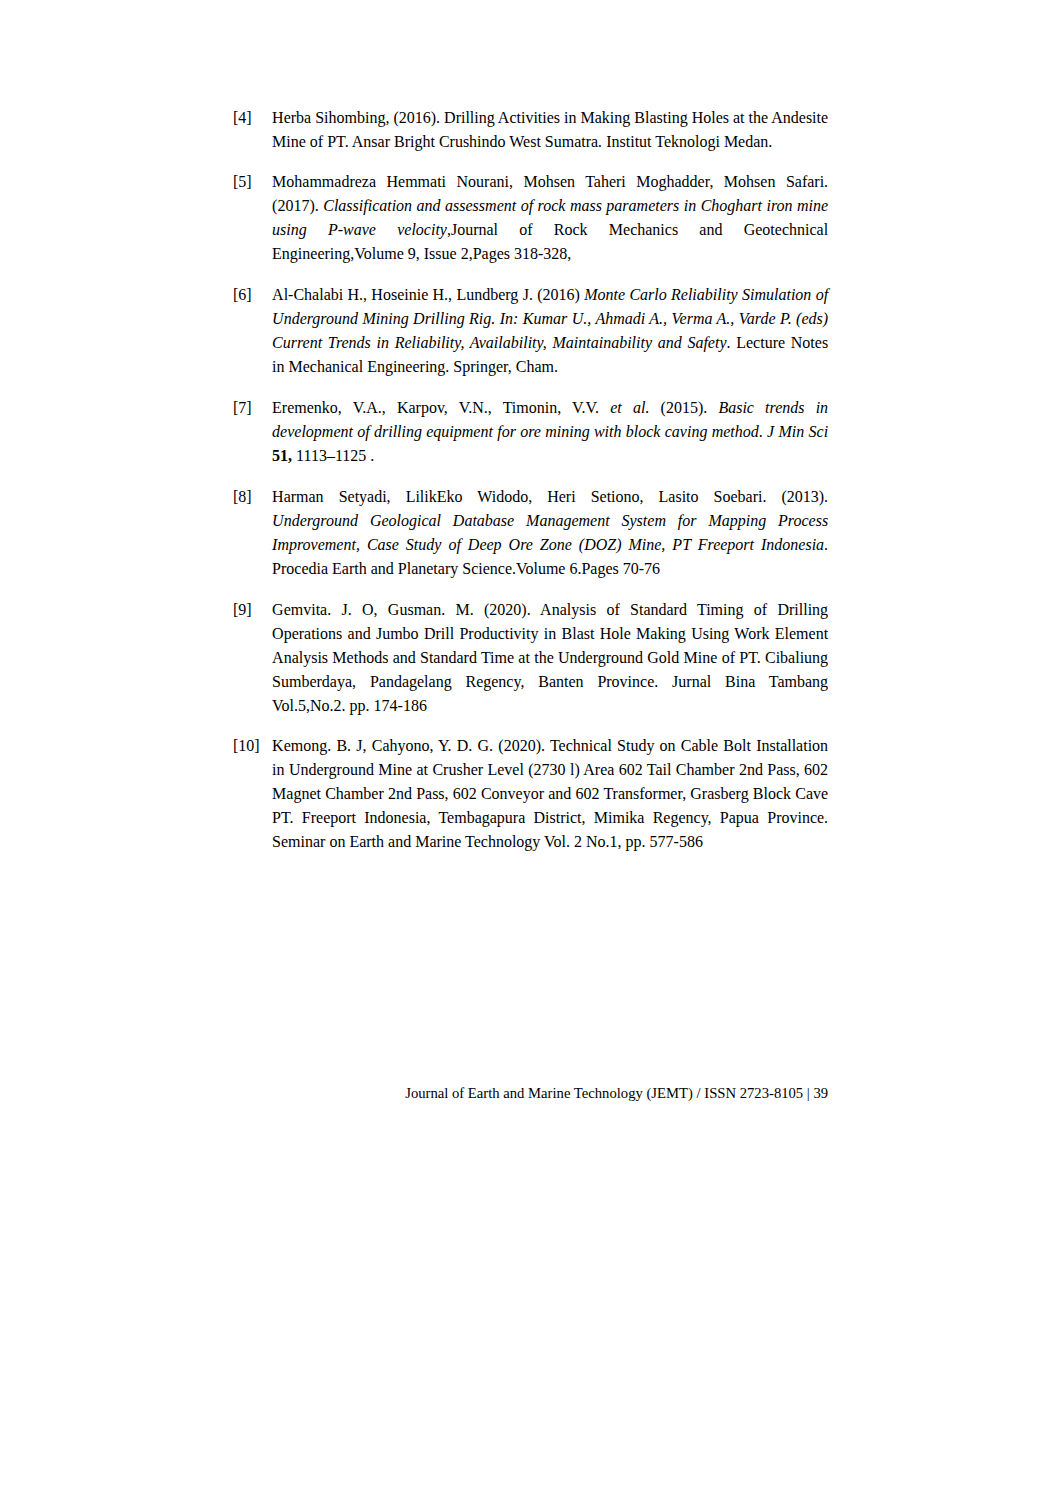[4] Herba Sihombing, (2016). Drilling Activities in Making Blasting Holes at the Andesite Mine of PT. Ansar Bright Crushindo West Sumatra. Institut Teknologi Medan.
[5] Mohammadreza Hemmati Nourani, Mohsen Taheri Moghadder, Mohsen Safari. (2017). Classification and assessment of rock mass parameters in Choghart iron mine using P-wave velocity,Journal of Rock Mechanics and Geotechnical Engineering,Volume 9, Issue 2,Pages 318-328,
[6] Al-Chalabi H., Hoseinie H., Lundberg J. (2016) Monte Carlo Reliability Simulation of Underground Mining Drilling Rig. In: Kumar U., Ahmadi A., Verma A., Varde P. (eds) Current Trends in Reliability, Availability, Maintainability and Safety. Lecture Notes in Mechanical Engineering. Springer, Cham.
[7] Eremenko, V.A., Karpov, V.N., Timonin, V.V. et al. (2015). Basic trends in development of drilling equipment for ore mining with block caving method. J Min Sci 51, 1113–1125 .
[8] Harman Setyadi, LilikEko Widodo, Heri Setiono, Lasito Soebari. (2013). Underground Geological Database Management System for Mapping Process Improvement, Case Study of Deep Ore Zone (DOZ) Mine, PT Freeport Indonesia. Procedia Earth and Planetary Science.Volume 6.Pages 70-76
[9] Gemvita. J. O, Gusman. M. (2020). Analysis of Standard Timing of Drilling Operations and Jumbo Drill Productivity in Blast Hole Making Using Work Element Analysis Methods and Standard Time at the Underground Gold Mine of PT. Cibaliung Sumberdaya, Pandagelang Regency, Banten Province. Jurnal Bina Tambang Vol.5,No.2. pp. 174-186
[10] Kemong. B. J, Cahyono, Y. D. G. (2020). Technical Study on Cable Bolt Installation in Underground Mine at Crusher Level (2730 l) Area 602 Tail Chamber 2nd Pass, 602 Magnet Chamber 2nd Pass, 602 Conveyor and 602 Transformer, Grasberg Block Cave PT. Freeport Indonesia, Tembagapura District, Mimika Regency, Papua Province. Seminar on Earth and Marine Technology Vol. 2 No.1, pp. 577-586
Journal of Earth and Marine Technology (JEMT) / ISSN 2723-8105 | 39